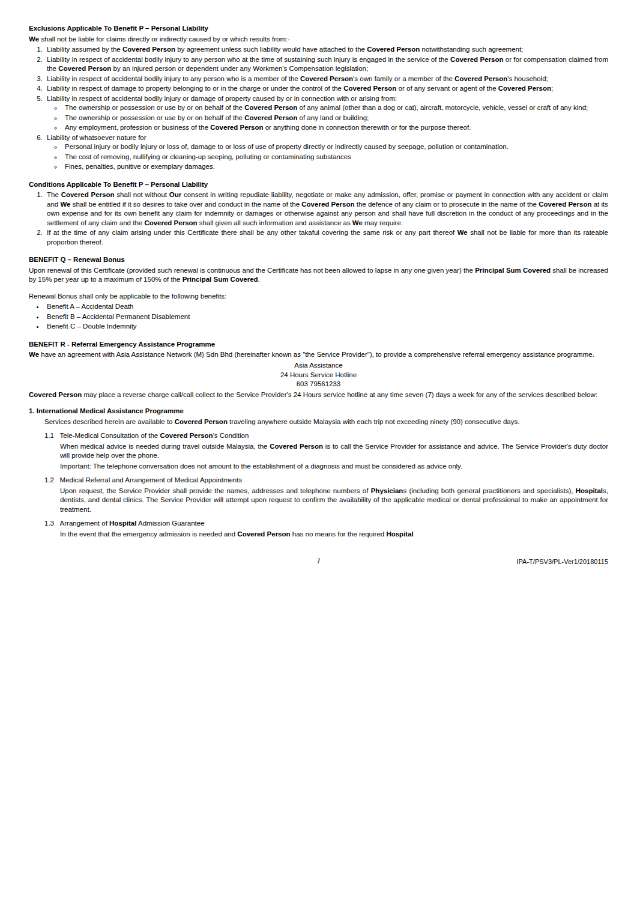Exclusions Applicable To Benefit P – Personal Liability
We shall not be liable for claims directly or indirectly caused by or which results from:-
Liability assumed by the Covered Person by agreement unless such liability would have attached to the Covered Person notwithstanding such agreement;
Liability in respect of accidental bodily injury to any person who at the time of sustaining such injury is engaged in the service of the Covered Person or for compensation claimed from the Covered Person by an injured person or dependent under any Workmen's Compensation legislation;
Liability in respect of accidental bodily injury to any person who is a member of the Covered Person's own family or a member of the Covered Person's household;
Liability in respect of damage to property belonging to or in the charge or under the control of the Covered Person or of any servant or agent of the Covered Person;
Liability in respect of accidental bodily injury or damage of property caused by or in connection with or arising from:
The ownership or possession or use by or on behalf of the Covered Person of any animal (other than a dog or cat), aircraft, motorcycle, vehicle, vessel or craft of any kind;
The ownership or possession or use by or on behalf of the Covered Person of any land or building;
Any employment, profession or business of the Covered Person or anything done in connection therewith or for the purpose thereof.
Liability of whatsoever nature for
Personal injury or bodily injury or loss of, damage to or loss of use of property directly or indirectly caused by seepage, pollution or contamination.
The cost of removing, nullifying or cleaning-up seeping, polluting or contaminating substances
Fines, penalties, punitive or exemplary damages.
Conditions Applicable To Benefit P – Personal Liability
The Covered Person shall not without Our consent in writing repudiate liability, negotiate or make any admission, offer, promise or payment in connection with any accident or claim and We shall be entitled if it so desires to take over and conduct in the name of the Covered Person the defence of any claim or to prosecute in the name of the Covered Person at its own expense and for its own benefit any claim for indemnity or damages or otherwise against any person and shall have full discretion in the conduct of any proceedings and in the settlement of any claim and the Covered Person shall given all such information and assistance as We may require.
If at the time of any claim arising under this Certificate there shall be any other takaful covering the same risk or any part thereof We shall not be liable for more than its rateable proportion thereof.
BENEFIT Q – Renewal Bonus
Upon renewal of this Certificate (provided such renewal is continuous and the Certificate has not been allowed to lapse in any one given year) the Principal Sum Covered shall be increased by 15% per year up to a maximum of 150% of the Principal Sum Covered.
Renewal Bonus shall only be applicable to the following benefits:
Benefit A – Accidental Death
Benefit B – Accidental Permanent Disablement
Benefit C – Double Indemnity
BENEFIT R - Referral Emergency Assistance Programme
We have an agreement with Asia Assistance Network (M) Sdn Bhd (hereinafter known as "the Service Provider"), to provide a comprehensive referral emergency assistance programme.
Asia Assistance
24 Hours Service Hotline
603 79561233
Covered Person may place a reverse charge call/call collect to the Service Provider's 24 Hours service hotline at any time seven (7) days a week for any of the services described below:
1. International Medical Assistance Programme
Services described herein are available to Covered Person traveling anywhere outside Malaysia with each trip not exceeding ninety (90) consecutive days.
1.1 Tele-Medical Consultation of the Covered Person's Condition
When medical advice is needed during travel outside Malaysia, the Covered Person is to call the Service Provider for assistance and advice. The Service Provider's duty doctor will provide help over the phone.
Important: The telephone conversation does not amount to the establishment of a diagnosis and must be considered as advice only.
1.2 Medical Referral and Arrangement of Medical Appointments
Upon request, the Service Provider shall provide the names, addresses and telephone numbers of Physicians (including both general practitioners and specialists), Hospitals, dentists, and dental clinics. The Service Provider will attempt upon request to confirm the availability of the applicable medical or dental professional to make an appointment for treatment.
1.3 Arrangement of Hospital Admission Guarantee
In the event that the emergency admission is needed and Covered Person has no means for the required Hospital
7
IPA-T/PSV3/PL-Ver1/20180115